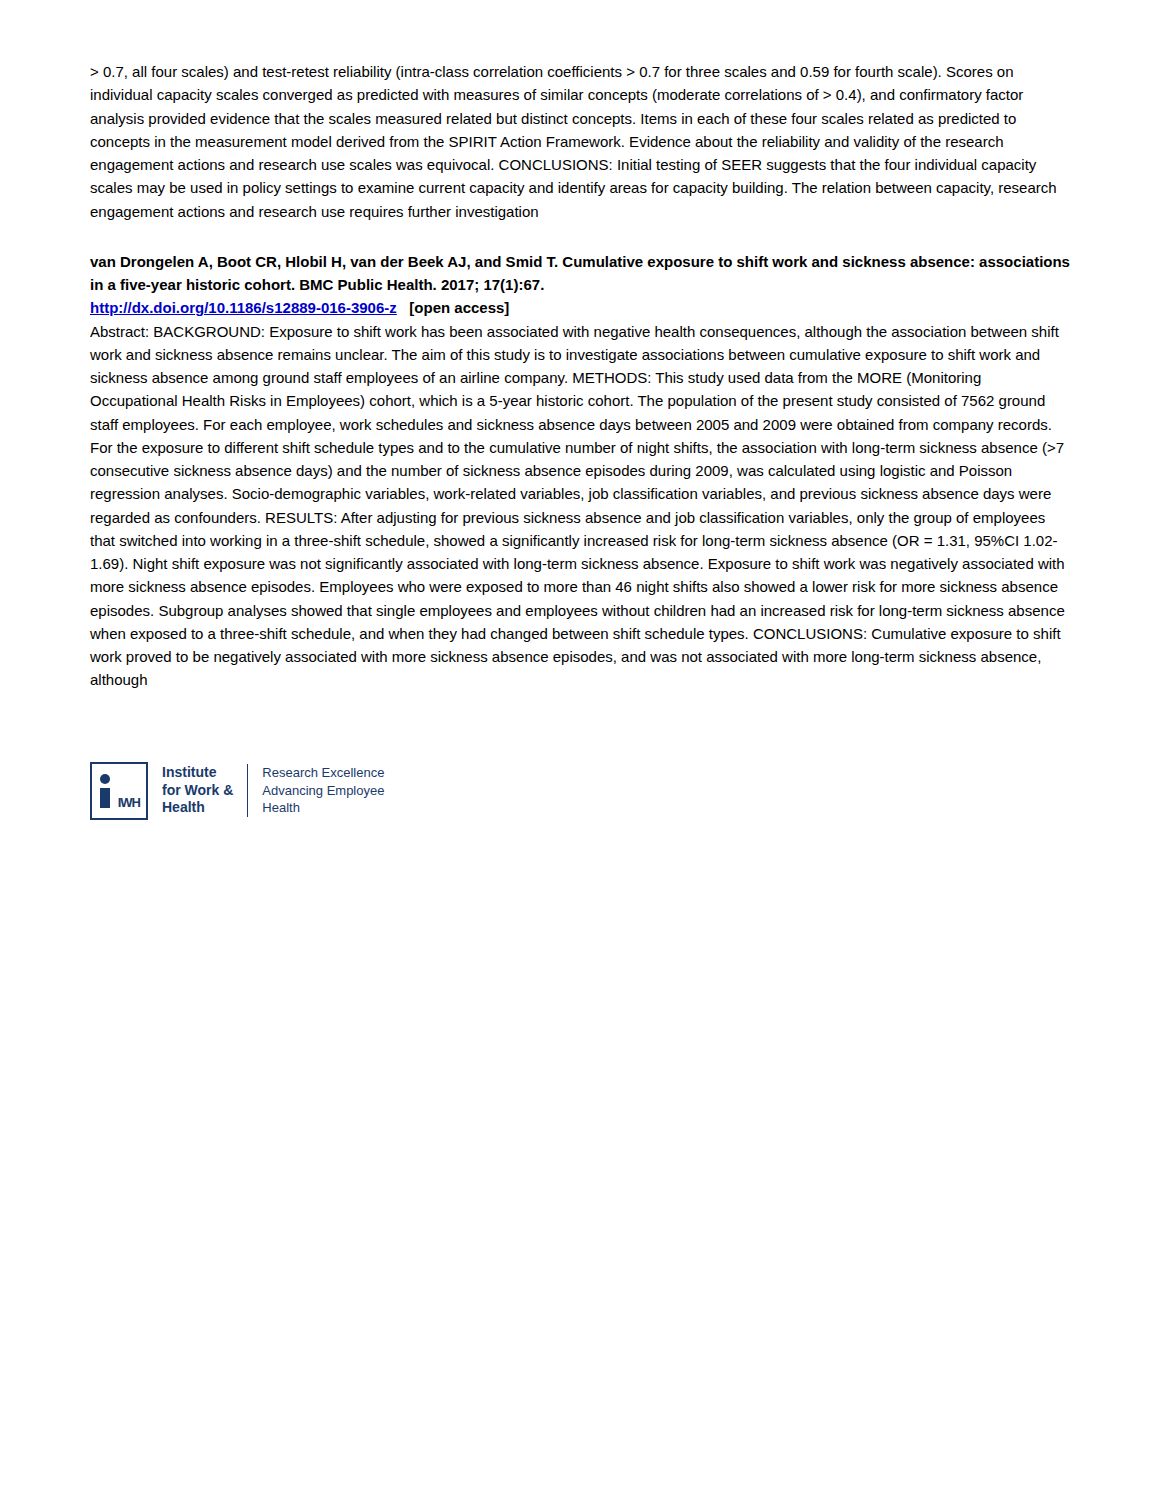> 0.7, all four scales) and test-retest reliability (intra-class correlation coefficients > 0.7 for three scales and 0.59 for fourth scale). Scores on individual capacity scales converged as predicted with measures of similar concepts (moderate correlations of > 0.4), and confirmatory factor analysis provided evidence that the scales measured related but distinct concepts. Items in each of these four scales related as predicted to concepts in the measurement model derived from the SPIRIT Action Framework. Evidence about the reliability and validity of the research engagement actions and research use scales was equivocal. CONCLUSIONS: Initial testing of SEER suggests that the four individual capacity scales may be used in policy settings to examine current capacity and identify areas for capacity building. The relation between capacity, research engagement actions and research use requires further investigation
van Drongelen A, Boot CR, Hlobil H, van der Beek AJ, and Smid T. Cumulative exposure to shift work and sickness absence: associations in a five-year historic cohort. BMC Public Health. 2017; 17(1):67.
http://dx.doi.org/10.1186/s12889-016-3906-z [open access]
Abstract: BACKGROUND: Exposure to shift work has been associated with negative health consequences, although the association between shift work and sickness absence remains unclear. The aim of this study is to investigate associations between cumulative exposure to shift work and sickness absence among ground staff employees of an airline company. METHODS: This study used data from the MORE (Monitoring Occupational Health Risks in Employees) cohort, which is a 5-year historic cohort. The population of the present study consisted of 7562 ground staff employees. For each employee, work schedules and sickness absence days between 2005 and 2009 were obtained from company records. For the exposure to different shift schedule types and to the cumulative number of night shifts, the association with long-term sickness absence (>7 consecutive sickness absence days) and the number of sickness absence episodes during 2009, was calculated using logistic and Poisson regression analyses. Socio-demographic variables, work-related variables, job classification variables, and previous sickness absence days were regarded as confounders. RESULTS: After adjusting for previous sickness absence and job classification variables, only the group of employees that switched into working in a three-shift schedule, showed a significantly increased risk for long-term sickness absence (OR = 1.31, 95%CI 1.02-1.69). Night shift exposure was not significantly associated with long-term sickness absence. Exposure to shift work was negatively associated with more sickness absence episodes. Employees who were exposed to more than 46 night shifts also showed a lower risk for more sickness absence episodes. Subgroup analyses showed that single employees and employees without children had an increased risk for long-term sickness absence when exposed to a three-shift schedule, and when they had changed between shift schedule types. CONCLUSIONS: Cumulative exposure to shift work proved to be negatively associated with more sickness absence episodes, and was not associated with more long-term sickness absence, although
IWH
Institute
for Work &
Health
Research Excellence
Advancing Employee
Health